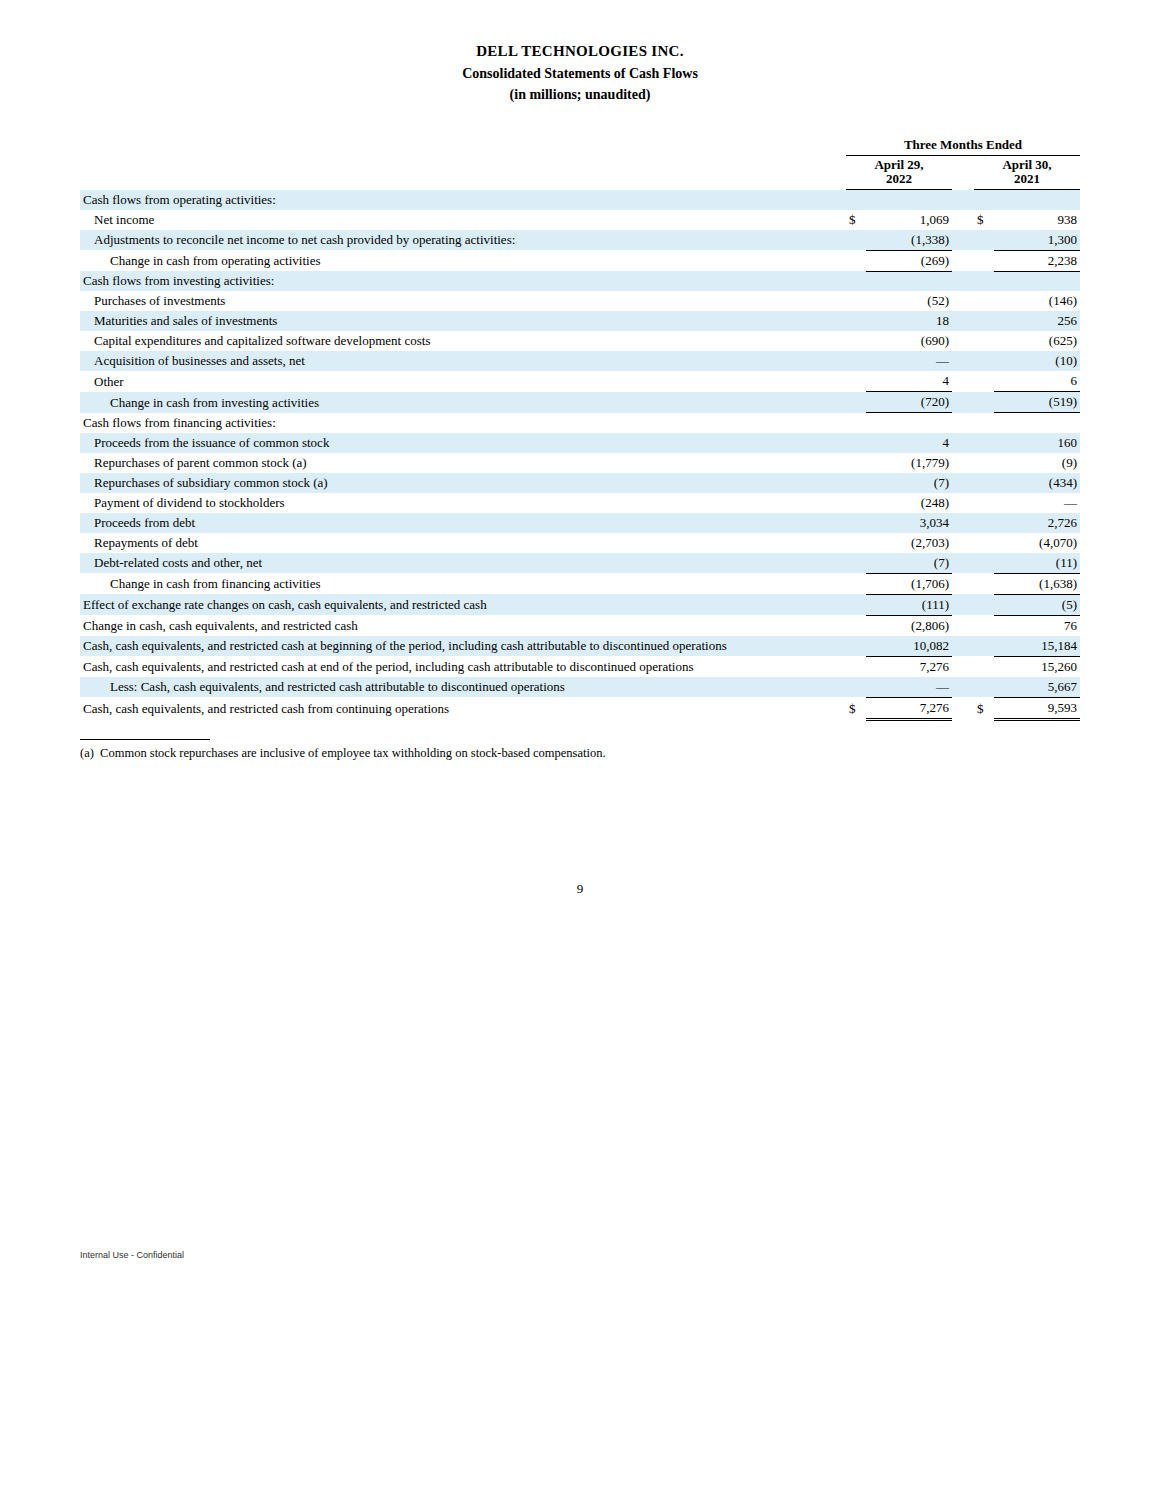DELL TECHNOLOGIES INC.
Consolidated Statements of Cash Flows
(in millions; unaudited)
| | | Three Months Ended |
| | | April 29, 2022 | | April 30, 2021 |
| Cash flows from operating activities: | | | | | | |
| Net income | | $ | 1,069 | | $ | 938 |
| Adjustments to reconcile net income to net cash provided by operating activities: | | | (1,338) | | | 1,300 |
| Change in cash from operating activities | | | (269) | | | 2,238 |
| Cash flows from investing activities: | | | | | | |
| Purchases of investments | | | (52) | | | (146) |
| Maturities and sales of investments | | | 18 | | | 256 |
| Capital expenditures and capitalized software development costs | | | (690) | | | (625) |
| Acquisition of businesses and assets, net | | | — | | | (10) |
| Other | | | 4 | | | 6 |
| Change in cash from investing activities | | | (720) | | | (519) |
| Cash flows from financing activities: | | | | | | |
| Proceeds from the issuance of common stock | | | 4 | | | 160 |
| Repurchases of parent common stock (a) | | | (1,779) | | | (9) |
| Repurchases of subsidiary common stock (a) | | | (7) | | | (434) |
| Payment of dividend to stockholders | | | (248) | | | — |
| Proceeds from debt | | | 3,034 | | | 2,726 |
| Repayments of debt | | | (2,703) | | | (4,070) |
| Debt-related costs and other, net | | | (7) | | | (11) |
| Change in cash from financing activities | | | (1,706) | | | (1,638) |
| Effect of exchange rate changes on cash, cash equivalents, and restricted cash | | | (111) | | | (5) |
| Change in cash, cash equivalents, and restricted cash | | | (2,806) | | | 76 |
| Cash, cash equivalents, and restricted cash at beginning of the period, including cash attributable to discontinued operations | | | 10,082 | | | 15,184 |
| Cash, cash equivalents, and restricted cash at end of the period, including cash attributable to discontinued operations | | | 7,276 | | | 15,260 |
| Less: Cash, cash equivalents, and restricted cash attributable to discontinued operations | | | — | | | 5,667 |
| Cash, cash equivalents, and restricted cash from continuing operations | | $ | 7,276 | | $ | 9,593 |
(a) Common stock repurchases are inclusive of employee tax withholding on stock-based compensation.
9
Internal Use - Confidential